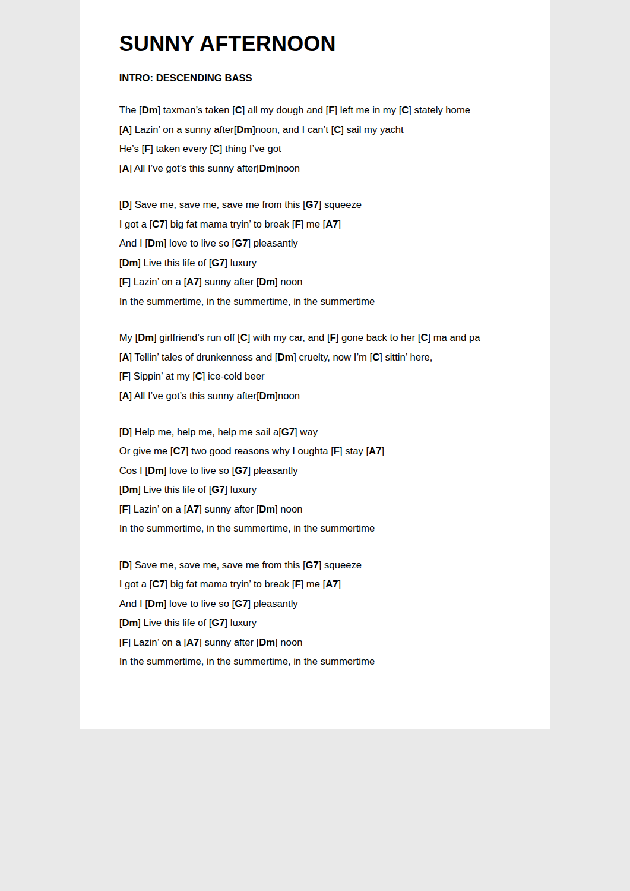SUNNY AFTERNOON
INTRO: DESCENDING BASS
The [Dm] taxman’s taken [C] all my dough and [F] left me in my [C] stately home
[A] Lazin’ on a sunny after[Dm]noon, and I can’t [C] sail my yacht
He’s [F] taken every [C] thing I’ve got
[A] All I’ve got’s this sunny after[Dm]noon
[D] Save me, save me, save me from this [G7] squeeze
I got a [C7] big fat mama tryin’ to break [F] me [A7]
And I [Dm] love to live so [G7] pleasantly
[Dm] Live this life of [G7] luxury
[F] Lazin’ on a [A7] sunny after [Dm] noon
In the summertime, in the summertime, in the summertime
My [Dm] girlfriend’s run off [C] with my car, and [F] gone back to her [C] ma and pa
[A] Tellin’ tales of drunkenness and [Dm] cruelty, now I’m [C] sittin’ here,
[F] Sippin’ at my [C] ice-cold beer
[A] All I’ve got’s this sunny after[Dm]noon
[D] Help me, help me, help me sail a[G7] way
Or give me [C7] two good reasons why I oughta [F] stay [A7]
Cos I [Dm] love to live so [G7] pleasantly
[Dm] Live this life of [G7] luxury
[F] Lazin’ on a [A7] sunny after [Dm] noon
In the summertime, in the summertime, in the summertime
[D] Save me, save me, save me from this [G7] squeeze
I got a [C7] big fat mama tryin’ to break [F] me [A7]
And I [Dm] love to live so [G7] pleasantly
[Dm] Live this life of [G7] luxury
[F] Lazin’ on a [A7] sunny after [Dm] noon
In the summertime, in the summertime, in the summertime